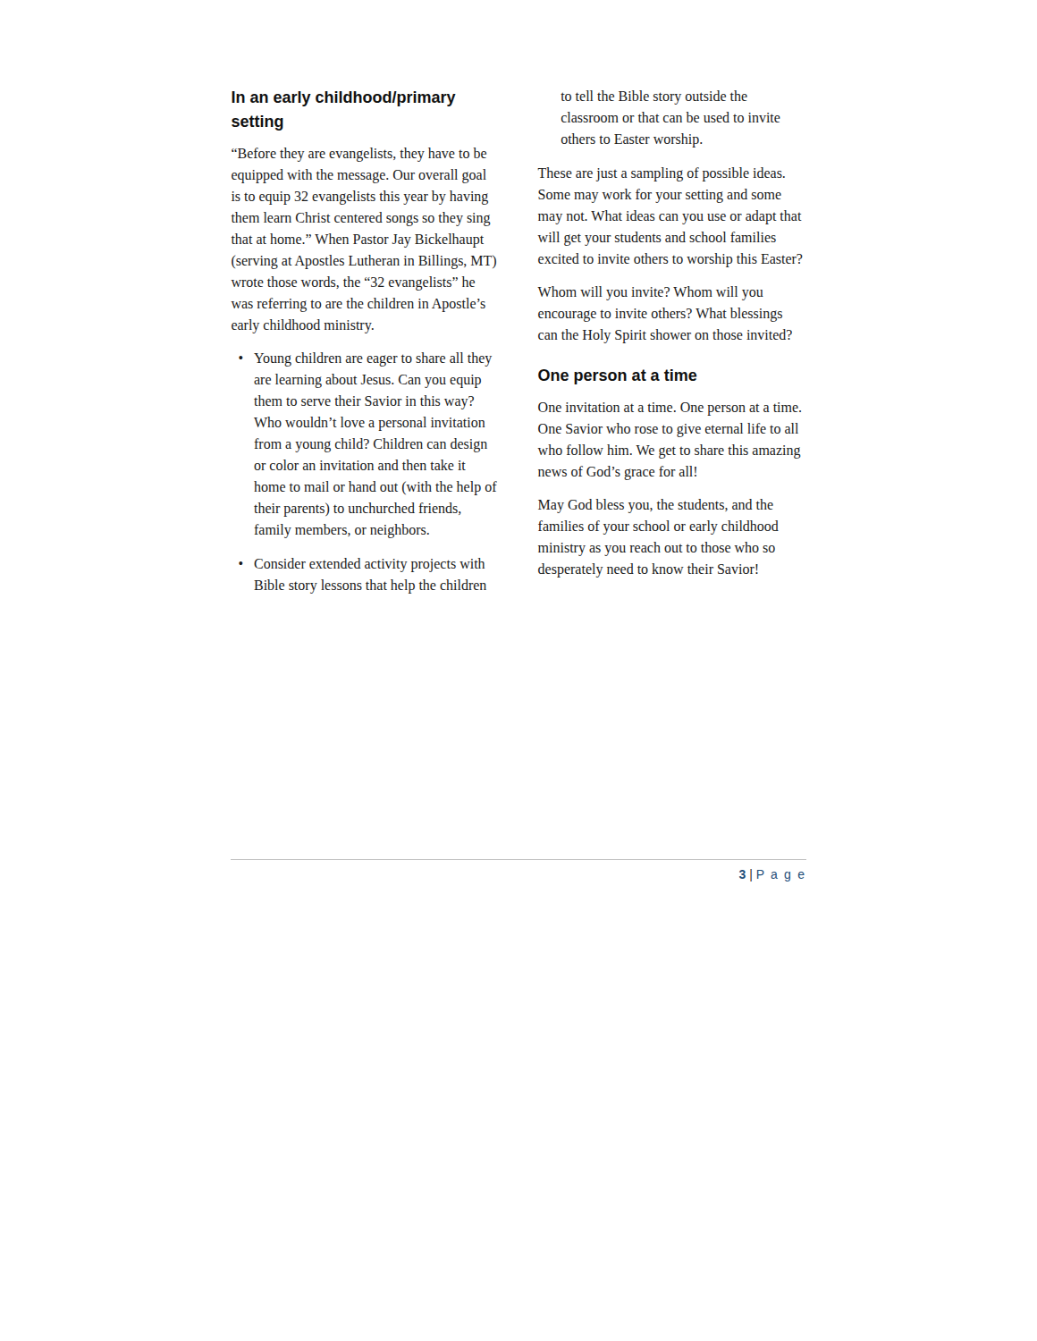In an early childhood/primary setting
“Before they are evangelists, they have to be equipped with the message. Our overall goal is to equip 32 evangelists this year by having them learn Christ centered songs so they sing that at home.” When Pastor Jay Bickelhaupt (serving at Apostles Lutheran in Billings, MT) wrote those words, the “32 evangelists” he was referring to are the children in Apostle’s early childhood ministry.
Young children are eager to share all they are learning about Jesus. Can you equip them to serve their Savior in this way? Who wouldn’t love a personal invitation from a young child? Children can design or color an invitation and then take it home to mail or hand out (with the help of their parents) to unchurched friends, family members, or neighbors.
Consider extended activity projects with Bible story lessons that help the children to tell the Bible story outside the classroom or that can be used to invite others to Easter worship.
These are just a sampling of possible ideas. Some may work for your setting and some may not. What ideas can you use or adapt that will get your students and school families excited to invite others to worship this Easter?
Whom will you invite? Whom will you encourage to invite others? What blessings can the Holy Spirit shower on those invited?
One person at a time
One invitation at a time. One person at a time. One Savior who rose to give eternal life to all who follow him. We get to share this amazing news of God’s grace for all!
May God bless you, the students, and the families of your school or early childhood ministry as you reach out to those who so desperately need to know their Savior!
3 | P a g e